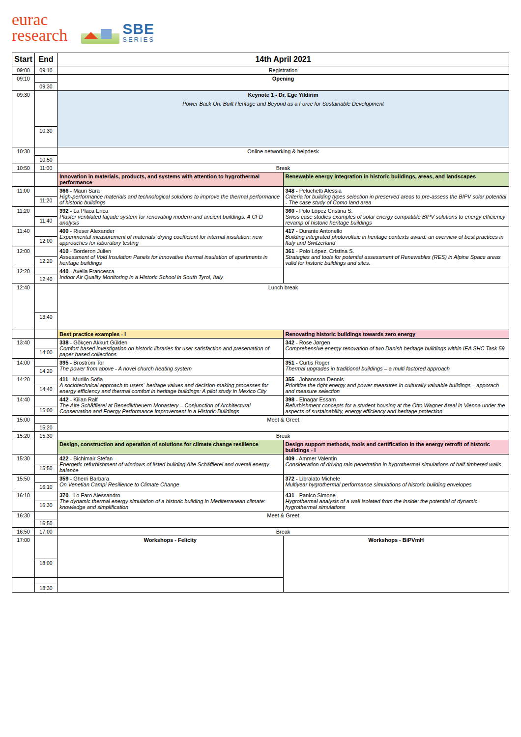eurac research
SBE
SERIES
| Start | End | 14th April 2021 |
| 09:00 | 09:10 | Registration |
| 09:10 | | Opening |
| | 09:30 |
| 09:30 | | Keynote 1 - Dr. Ege Yildirim Power Back On: Built Heritage and Beyond as a Force for Sustainable Development |
| | 10:30 |
| 10:30 | | Online networking & helpdesk |
| | 10:50 |
| 10:50 | 11:00 | Break |
| | | Innovation in materials, products, and systems with attention to hygrothermal performance | Renewable energy integration in historic buildings, areas, and landscapes |
| 11:00 | | 366 - Mauri Sara High-performance materials and technological solutions to improve the thermal performance of historic buildings | 348 - Peluchetti Alessia Criteria for building types selection in preserved areas to pre-assess the BIPV solar potential - The case study of Como land area |
| | 11:20 |
| 11:20 | | 392 - La Placa Erica Plaster ventilated façade system for renovating modern and ancient buildings. A CFD analysis | 360 - Polo López Cristina S. Swiss case studies examples of solar energy compatible BIPV solutions to energy efficiency revamp of historic heritage buildings |
| | 11:40 |
| 11:40 | | 400 - Rieser Alexander Experimental measurement of materials’ drying coefficient for internal insulation: new approaches for laboratory testing | 417 - Durante Antonello Building integrated photovoltaic in heritage contexts award: an overview of best practices in Italy and Switzerland |
| | 12:00 |
| 12:00 | | 410 - Borderon Julien Assessment of Void Insulation Panels for innovative thermal insulation of apartments in heritage buildings | 361 - Polo López, Cristina S. Strategies and tools for potential assessment of Renewables (RES) in Alpine Space areas valid for historic buildings and sites. |
| | 12:20 |
| 12:20 | | 440 - Avella Francesca Indoor Air Quality Monitoring in a Historic School in South Tyrol, Italy | |
| | 12:40 |
| 12:40 | | Lunch break |
| | 13:40 |
| | | Best practice examples - I | Renovating historic buildings towards zero energy |
| 13:40 | | 338 - Gökçen Akkurt Gülden Comfort based investigation on historic libraries for user satisfaction and preservation of paper-based collections | 342 - Rose Jørgen Comprehensive energy renovation of two Danish heritage buildings within IEA SHC Task 59 |
| | 14:00 |
| 14:00 | | 395 - Broström Tor The power from above - A novel church heating system | 351 - Curtis Roger Thermal upgrades in traditional buildings – a multi factored approach |
| | 14:20 |
| 14:20 | | 411 - Murillo Sofia A sociotechnical approach to users´ heritage values and decision-making processes for energy efficiency and thermal comfort in heritage buildings: A pilot study in Mexico City | 355 - Johansson Dennis Prioritize the right energy and power measures in culturally valuable buildings – apporach and measure selection |
| | 14:40 |
| 14:40 | | 442 - Kilian Ralf The Alte Schäfflerei at Benediktbeuern Monastery – Conjunction of Architectural Conservation and Energy Performance Improvement in a Historic Buildings | 398 - Elnagar Essam Refurbishment concepts for a student housing at the Otto Wagner Areal in Vienna under the aspects of sustainability, energy efficiency and heritage protection |
| | 15:00 |
| 15:00 | | Meet & Greet |
| | 15:20 |
| 15:20 | 15:30 | Break |
| | | Design, construction and operation of solutions for climate change resilience | Design support methods, tools and certification in the energy retrofit of historic buildings - I |
| 15:30 | | 422 - Bichlmair Stefan Energetic refurbishment of windows of listed building Alte Schäfflerei and overall energy balance | 409 - Ammer Valentin Consideration of driving rain penetration in hygrothermal simulations of half-timbered walls |
| | 15:50 |
| 15:50 | | 359 - Gherri Barbara On Venetian Campi Resilience to Climate Change | 372 - Libralato Michele Multiyear hygrothermal performance simulations of historic building envelopes |
| | 16:10 |
| 16:10 | | 370 - Lo Faro Alessandro The dynamic thermal energy simulation of a historic building in Mediterranean climate: knowledge and simplification | 431 - Panico Simone Hygrothermal analysis of a wall isolated from the inside: the potential of dynamic hygrothermal simulations |
| | 16:30 |
| 16:30 | | Meet & Greet |
| | 16:50 |
| 16:50 | 17:00 | Break |
| 17:00 | | Workshops - Felicity | Workshops - BiPVmH |
| | 18:00 |
| | 18:30 |